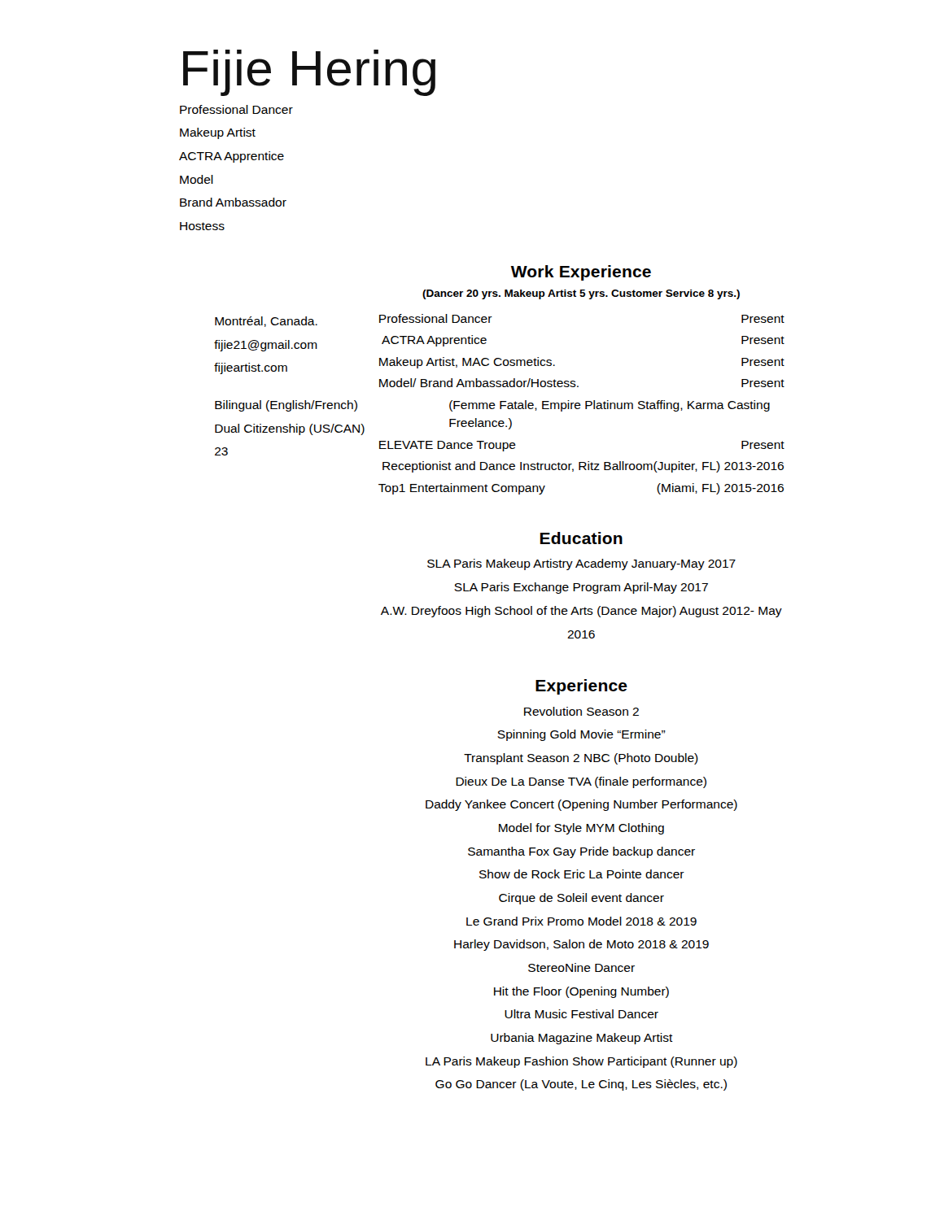Fijie Hering
Professional Dancer
Makeup Artist
ACTRA Apprentice
Model
Brand Ambassador
Hostess
Montréal, Canada.
fijie21@gmail.com
fijieartist.com
Bilingual (English/French)
Dual Citizenship (US/CAN)
23
Work Experience
(Dancer 20 yrs. Makeup Artist 5 yrs. Customer Service 8 yrs.)
| Professional Dancer | Present |
| ACTRA Apprentice | Present |
| Makeup Artist, MAC Cosmetics. | Present |
| Model/ Brand Ambassador/Hostess. | Present |
| (Femme Fatale, Empire Platinum Staffing, Karma Casting Freelance.) |
| ELEVATE Dance Troupe | Present |
| Receptionist and Dance Instructor, Ritz Ballroom | (Jupiter, FL) 2013-2016 |
| Top1 Entertainment Company | (Miami, FL) 2015-2016 |
Education
SLA Paris Makeup Artistry Academy January-May 2017
SLA Paris Exchange Program April-May 2017
A.W. Dreyfoos High School of the Arts (Dance Major) August 2012- May 2016
Experience
Revolution Season 2
Spinning Gold Movie “Ermine”
Transplant Season 2 NBC (Photo Double)
Dieux De La Danse TVA (finale performance)
Daddy Yankee Concert (Opening Number Performance)
Model for Style MYM Clothing
Samantha Fox Gay Pride backup dancer
Show de Rock Eric La Pointe dancer
Cirque de Soleil event dancer
Le Grand Prix Promo Model 2018 & 2019
Harley Davidson, Salon de Moto 2018 & 2019
StereoNine Dancer
Hit the Floor (Opening Number)
Ultra Music Festival Dancer
Urbania Magazine Makeup Artist
LA Paris Makeup Fashion Show Participant (Runner up)
Go Go Dancer (La Voute, Le Cinq, Les Siècles, etc.)